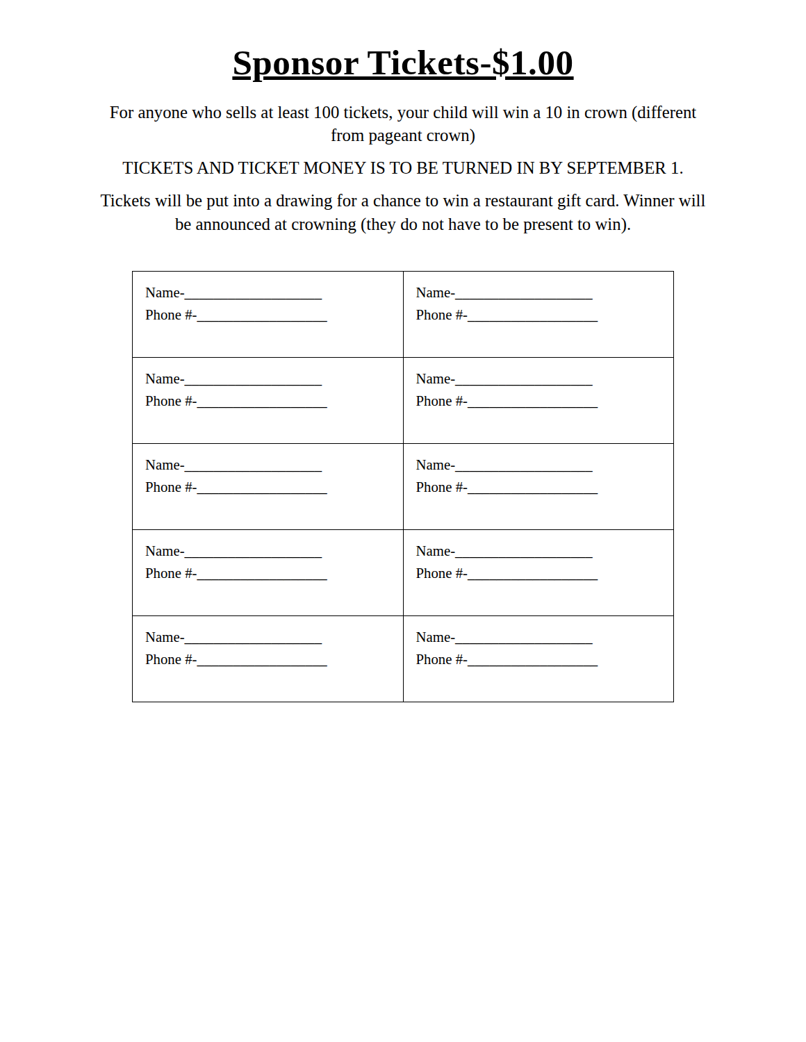Sponsor Tickets-$1.00
For anyone who sells at least 100 tickets, your child will win a 10 in crown (different from pageant crown)
Tickets and ticket money is to be turned in by September 1.
Tickets will be put into a drawing for a chance to win a restaurant gift card. Winner will be announced at crowning (they do not have to be present to win).
| Name- ___________________ Phone #- __________________ | Name- ___________________ Phone #- __________________ |
| Name- ___________________ Phone #- __________________ | Name- ___________________ Phone #- __________________ |
| Name- ___________________ Phone #- __________________ | Name- ___________________ Phone #- __________________ |
| Name- ___________________ Phone #- __________________ | Name- ___________________ Phone #- __________________ |
| Name- ___________________ Phone #- __________________ | Name- ___________________ Phone #- __________________ |